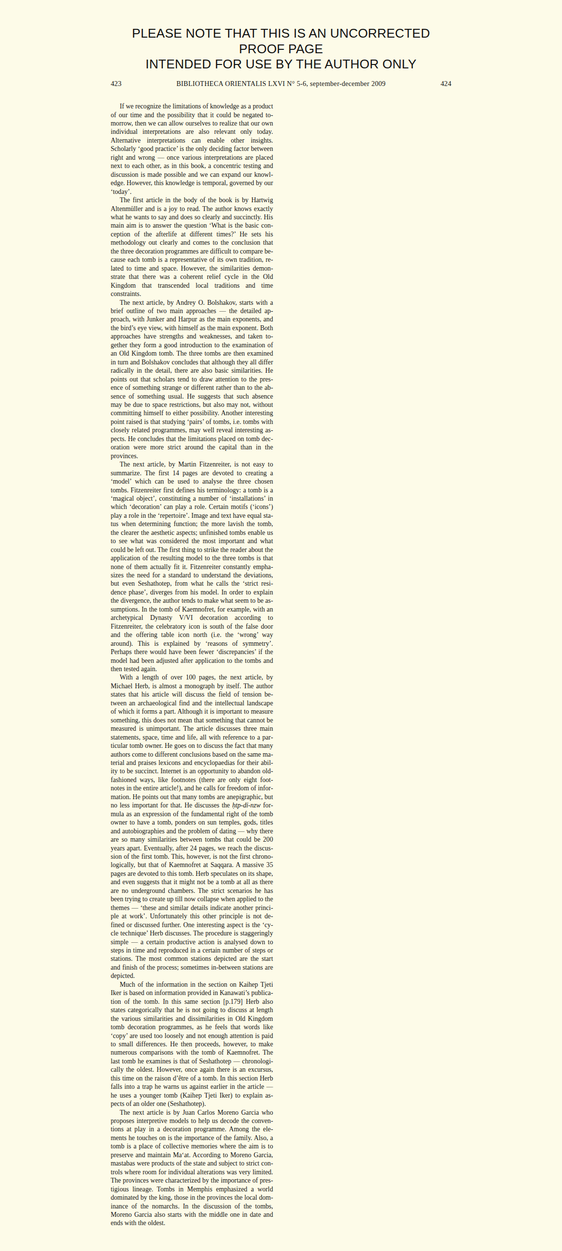PLEASE NOTE THAT THIS IS AN UNCORRECTED PROOF PAGE
INTENDED FOR USE BY THE AUTHOR ONLY
423 BIBLIOTHECA ORIENTALIS LXVI N° 5-6, september-december 2009 424
If we recognize the limitations of knowledge as a product of our time and the possibility that it could be negated tomorrow, then we can allow ourselves to realize that our own individual interpretations are also relevant only today. Alternative interpretations can enable other insights. Scholarly ‘good practice’ is the only deciding factor between right and wrong — once various interpretations are placed next to each other, as in this book, a concentric testing and discussion is made possible and we can expand our knowledge. However, this knowledge is temporal, governed by our ‘today’.
The first article in the body of the book is by Hartwig Altenmüller and is a joy to read. The author knows exactly what he wants to say and does so clearly and succinctly. His main aim is to answer the question ‘What is the basic conception of the afterlife at different times?’ He sets his methodology out clearly and comes to the conclusion that the three decoration programmes are difficult to compare because each tomb is a representative of its own tradition, related to time and space. However, the similarities demonstrate that there was a coherent relief cycle in the Old Kingdom that transcended local traditions and time constraints.
The next article, by Andrey O. Bolshakov, starts with a brief outline of two main approaches — the detailed approach, with Junker and Harpur as the main exponents, and the bird’s eye view, with himself as the main exponent. Both approaches have strengths and weaknesses, and taken together they form a good introduction to the examination of an Old Kingdom tomb. The three tombs are then examined in turn and Bolshakov concludes that although they all differ radically in the detail, there are also basic similarities. He points out that scholars tend to draw attention to the presence of something strange or different rather than to the absence of something usual. He suggests that such absence may be due to space restrictions, but also may not, without committing himself to either possibility. Another interesting point raised is that studying ‘pairs’ of tombs, i.e. tombs with closely related programmes, may well reveal interesting aspects. He concludes that the limitations placed on tomb decoration were more strict around the capital than in the provinces.
The next article, by Martin Fitzenreiter, is not easy to summarize. The first 14 pages are devoted to creating a ‘model’ which can be used to analyse the three chosen tombs. Fitzenreiter first defines his terminology: a tomb is a ‘magical object’, constituting a number of ‘installations’ in which ‘decoration’ can play a role. Certain motifs (‘icons’) play a role in the ‘repertoire’. Image and text have equal status when determining function; the more lavish the tomb, the clearer the aesthetic aspects; unfinished tombs enable us to see what was considered the most important and what could be left out. The first thing to strike the reader about the application of the resulting model to the three tombs is that none of them actually fit it. Fitzenreiter constantly emphasizes the need for a standard to understand the deviations, but even Seshathotep, from what he calls the ‘strict residence phase’, diverges from his model. In order to explain the divergence, the author tends to make what seem to be assumptions. In the tomb of Kaemnofret, for example, with an archetypical Dynasty V/VI decoration according to Fitzenreiter, the celebratory icon is south of the false door and the offering table icon north (i.e. the ‘wrong’ way around). This is explained by ‘reasons of symmetry’. Perhaps there would have been fewer ‘discrepancies’ if the model had been adjusted after application to the tombs and then tested again.
With a length of over 100 pages, the next article, by Michael Herb, is almost a monograph by itself. The author states that his article will discuss the field of tension between an archaeological find and the intellectual landscape of which it forms a part. Although it is important to measure something, this does not mean that something that cannot be measured is unimportant. The article discusses three main statements, space, time and life, all with reference to a particular tomb owner. He goes on to discuss the fact that many authors come to different conclusions based on the same material and praises lexicons and encyclopaedias for their ability to be succinct. Internet is an opportunity to abandon old-fashioned ways, like footnotes (there are only eight footnotes in the entire article!), and he calls for freedom of information. He points out that many tombs are anepigraphic, but no less important for that. He discusses the ḥtp-dỉ-nzw formula as an expression of the fundamental right of the tomb owner to have a tomb, ponders on sun temples, gods, titles and autobiographies and the problem of dating — why there are so many similarities between tombs that could be 200 years apart. Eventually, after 24 pages, we reach the discussion of the first tomb. This, however, is not the first chronologically, but that of Kaemnofret at Saqqara. A massive 35 pages are devoted to this tomb. Herb speculates on its shape, and even suggests that it might not be a tomb at all as there are no underground chambers. The strict scenarios he has been trying to create up till now collapse when applied to the themes — ‘these and similar details indicate another principle at work’. Unfortunately this other principle is not defined or discussed further. One interesting aspect is the ‘cycle technique’ Herb discusses. The procedure is staggeringly simple — a certain productive action is analysed down to steps in time and reproduced in a certain number of steps or stations. The most common stations depicted are the start and finish of the process; sometimes in-between stations are depicted.
Much of the information in the section on Kaihep Tjeti Iker is based on information provided in Kanawati’s publication of the tomb. In this same section [p.179] Herb also states categorically that he is not going to discuss at length the various similarities and dissimilarities in Old Kingdom tomb decoration programmes, as he feels that words like ‘copy’ are used too loosely and not enough attention is paid to small differences. He then proceeds, however, to make numerous comparisons with the tomb of Kaemnofret. The last tomb he examines is that of Seshathotep — chronologically the oldest. However, once again there is an excursus, this time on the raison d’être of a tomb. In this section Herb falls into a trap he warns us against earlier in the article — he uses a younger tomb (Kaihep Tjeti Iker) to explain aspects of an older one (Seshathotep).
The next article is by Juan Carlos Moreno Garcia who proposes interpretive models to help us decode the conventions at play in a decoration programme. Among the elements he touches on is the importance of the family. Also, a tomb is a place of collective memories where the aim is to preserve and maintain Ma‘at. According to Moreno Garcia, mastabas were products of the state and subject to strict controls where room for individual alterations was very limited. The provinces were characterized by the importance of prestigious lineage. Tombs in Memphis emphasized a world dominated by the king, those in the provinces the local dominance of the nomarchs. In the discussion of the tombs, Moreno Garcia also starts with the middle one in date and ends with the oldest.